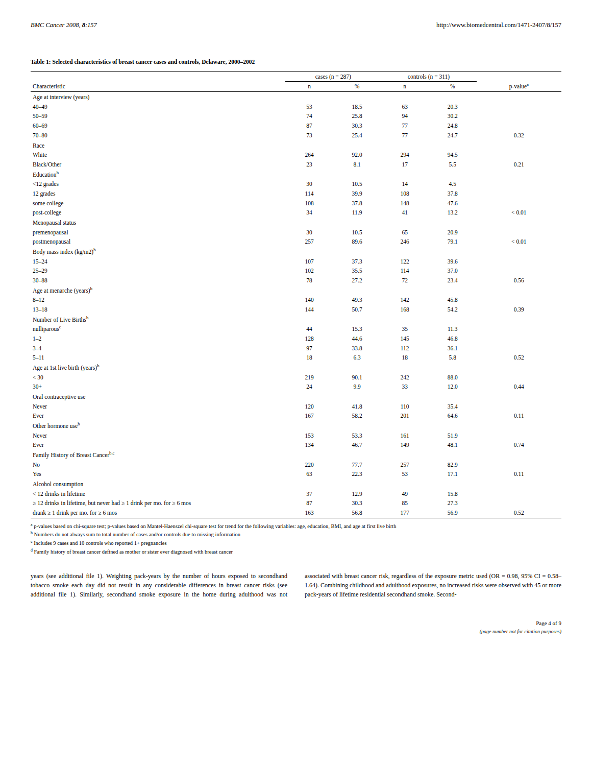BMC Cancer 2008, 8:157
http://www.biomedcentral.com/1471-2407/8/157
Table 1: Selected characteristics of breast cancer cases and controls, Delaware, 2000–2002
| | cases (n = 287) | controls (n = 311) | |
| --- | --- | --- | --- |
| Characteristic | n | % | n | % | p-value a |
| Age at interview (years) | | | | | |
| 40–49 | 53 | 18.5 | 63 | 20.3 | |
| 50–59 | 74 | 25.8 | 94 | 30.2 | |
| 60–69 | 87 | 30.3 | 77 | 24.8 | |
| 70–80 | 73 | 25.4 | 77 | 24.7 | 0.32 |
| Race | | | | | |
| White | 264 | 92.0 | 294 | 94.5 | |
| Black/Other | 23 | 8.1 | 17 | 5.5 | 0.21 |
| Education b | | | | | |
| <12 grades | 30 | 10.5 | 14 | 4.5 | |
| 12 grades | 114 | 39.9 | 108 | 37.8 | |
| some college | 108 | 37.8 | 148 | 47.6 | |
| post-college | 34 | 11.9 | 41 | 13.2 | < 0.01 |
| Menopausal status | | | | | |
| premenopausal | 30 | 10.5 | 65 | 20.9 | |
| postmenopausal | 257 | 89.6 | 246 | 79.1 | < 0.01 |
| Body mass index (kg/m2) b | | | | | |
| 15–24 | 107 | 37.3 | 122 | 39.6 | |
| 25–29 | 102 | 35.5 | 114 | 37.0 | |
| 30–88 | 78 | 27.2 | 72 | 23.4 | 0.56 |
| Age at menarche (years) b | | | | | |
| 8–12 | 140 | 49.3 | 142 | 45.8 | |
| 13–18 | 144 | 50.7 | 168 | 54.2 | 0.39 |
| Number of Live Births b | | | | | |
| nulliparous c | 44 | 15.3 | 35 | 11.3 | |
| 1–2 | 128 | 44.6 | 145 | 46.8 | |
| 3–4 | 97 | 33.8 | 112 | 36.1 | |
| 5–11 | 18 | 6.3 | 18 | 5.8 | 0.52 |
| Age at 1st live birth (years) b | | | | | |
| < 30 | 219 | 90.1 | 242 | 88.0 | |
| 30+ | 24 | 9.9 | 33 | 12.0 | 0.44 |
| Oral contraceptive use | | | | | |
| Never | 120 | 41.8 | 110 | 35.4 | |
| Ever | 167 | 58.2 | 201 | 64.6 | 0.11 |
| Other hormone use b | | | | | |
| Never | 153 | 53.3 | 161 | 51.9 | |
| Ever | 134 | 46.7 | 149 | 48.1 | 0.74 |
| Family History of Breast Cancer b,c | | | | | |
| No | 220 | 77.7 | 257 | 82.9 | |
| Yes | 63 | 22.3 | 53 | 17.1 | 0.11 |
| Alcohol consumption | | | | | |
| < 12 drinks in lifetime | 37 | 12.9 | 49 | 15.8 | |
| ≥ 12 drinks in lifetime, but never had ≥ 1 drink per mo. for ≥ 6 mos | 87 | 30.3 | 85 | 27.3 | |
| drank ≥ 1 drink per mo. for ≥ 6 mos | 163 | 56.8 | 177 | 56.9 | 0.52 |
a p-values based on chi-square test; p-values based on Mantel-Haenszel chi-square test for trend for the following variables: age, education, BMI, and age at first live birth
b Numbers do not always sum to total number of cases and/or controls due to missing information
c Includes 9 cases and 10 controls who reported 1+ pregnancies
d Family history of breast cancer defined as mother or sister ever diagnosed with breast cancer
years (see additional file 1). Weighting pack-years by the number of hours exposed to secondhand tobacco smoke each day did not result in any considerable differences in breast cancer risks (see additional file 1). Similarly, secondhand smoke exposure in the home during adulthood was not associated with breast cancer risk, regardless of the exposure metric used (OR = 0.98, 95% CI = 0.58–1.64). Combining childhood and adulthood exposures, no increased risks were observed with 45 or more pack-years of lifetime residential secondhand smoke. Second-
Page 4 of 9
(page number not for citation purposes)